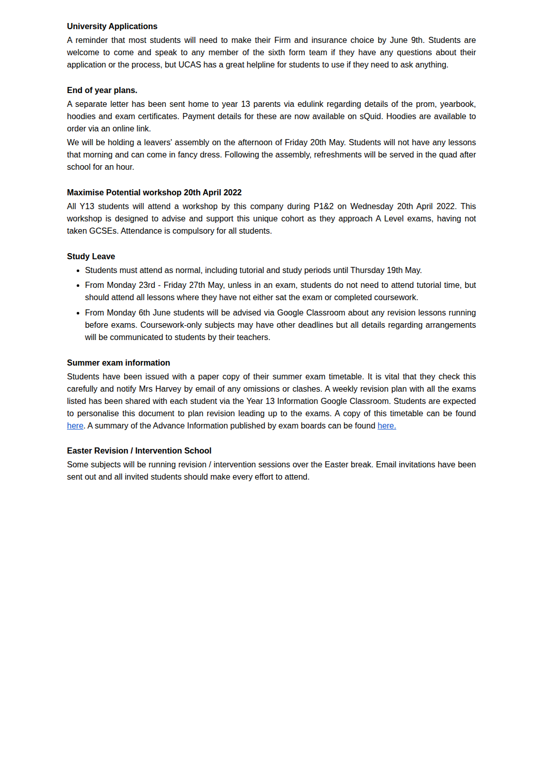University Applications
A reminder that most students will need to make their Firm and insurance choice by June 9th. Students are welcome to come and speak to any member of the sixth form team if they have any questions about their application or the process, but UCAS has a great helpline for students to use if they need to ask anything.
End of year plans.
A separate letter has been sent home to year 13 parents via edulink regarding details of the prom, yearbook, hoodies and exam certificates. Payment details for these are now available on sQuid. Hoodies are available to order via an online link.
We will be holding a leavers' assembly on the afternoon of Friday 20th May. Students will not have any lessons that morning and can come in fancy dress. Following the assembly, refreshments will be served in the quad after school for an hour.
Maximise Potential workshop 20th April 2022
All Y13 students will attend a workshop by this company during P1&2 on Wednesday 20th April 2022. This workshop is designed to advise and support this unique cohort as they approach A Level exams, having not taken GCSEs. Attendance is compulsory for all students.
Study Leave
Students must attend as normal, including tutorial and study periods until Thursday 19th May.
From Monday 23rd - Friday 27th May, unless in an exam, students do not need to attend tutorial time, but should attend all lessons where they have not either sat the exam or completed coursework.
From Monday 6th June students will be advised via Google Classroom about any revision lessons running before exams. Coursework-only subjects may have other deadlines but all details regarding arrangements will be communicated to students by their teachers.
Summer exam information
Students have been issued with a paper copy of their summer exam timetable. It is vital that they check this carefully and notify Mrs Harvey by email of any omissions or clashes. A weekly revision plan with all the exams listed has been shared with each student via the Year 13 Information Google Classroom. Students are expected to personalise this document to plan revision leading up to the exams. A copy of this timetable can be found here. A summary of the Advance Information published by exam boards can be found here.
Easter Revision / Intervention School
Some subjects will be running revision / intervention sessions over the Easter break. Email invitations have been sent out and all invited students should make every effort to attend.